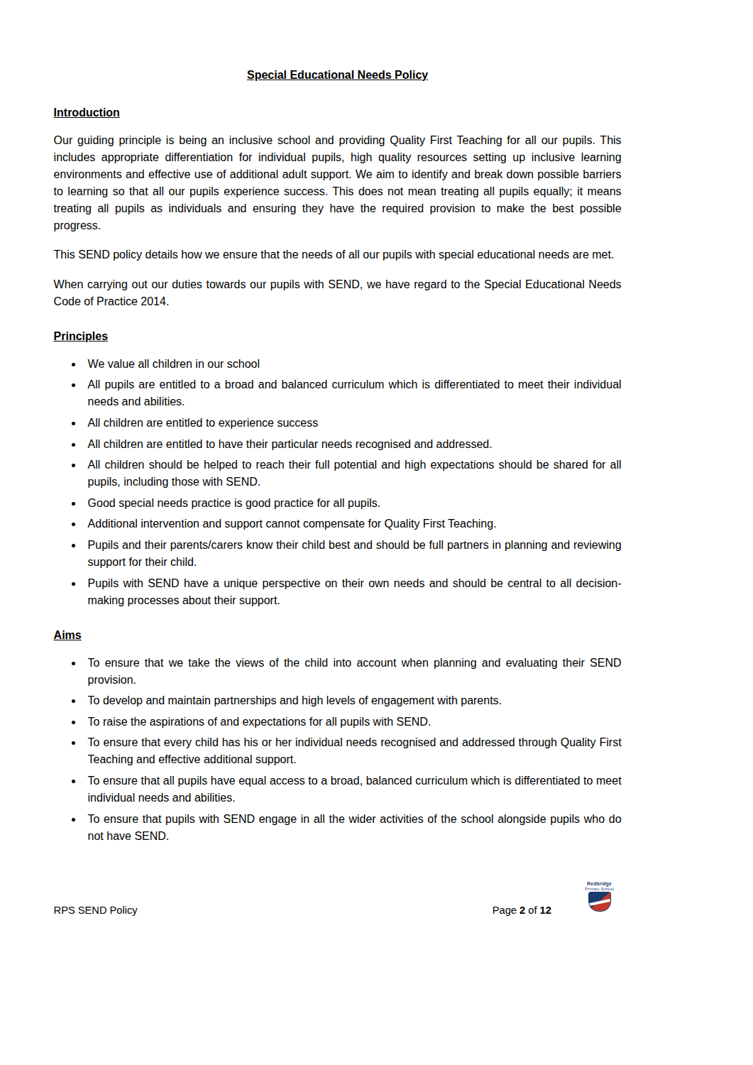Special Educational Needs Policy
Introduction
Our guiding principle is being an inclusive school and providing Quality First Teaching for all our pupils. This includes appropriate differentiation for individual pupils, high quality resources setting up inclusive learning environments and effective use of additional adult support. We aim to identify and break down possible barriers to learning so that all our pupils experience success. This does not mean treating all pupils equally; it means treating all pupils as individuals and ensuring they have the required provision to make the best possible progress.
This SEND policy details how we ensure that the needs of all our pupils with special educational needs are met.
When carrying out our duties towards our pupils with SEND, we have regard to the Special Educational Needs Code of Practice 2014.
Principles
We value all children in our school
All pupils are entitled to a broad and balanced curriculum which is differentiated to meet their individual needs and abilities.
All children are entitled to experience success
All children are entitled to have their particular needs recognised and addressed.
All children should be helped to reach their full potential and high expectations should be shared for all pupils, including those with SEND.
Good special needs practice is good practice for all pupils.
Additional intervention and support cannot compensate for Quality First Teaching.
Pupils and their parents/carers know their child best and should be full partners in planning and reviewing support for their child.
Pupils with SEND have a unique perspective on their own needs and should be central to all decision-making processes about their support.
Aims
To ensure that we take the views of the child into account when planning and evaluating their SEND provision.
To develop and maintain partnerships and high levels of engagement with parents.
To raise the aspirations of and expectations for all pupils with SEND.
To ensure that every child has his or her individual needs recognised and addressed through Quality First Teaching and effective additional support.
To ensure that all pupils have equal access to a broad, balanced curriculum which is differentiated to meet individual needs and abilities.
To ensure that pupils with SEND engage in all the wider activities of the school alongside pupils who do not have SEND.
RPS SEND Policy
Page 2 of 12
Redbridge
Primary School